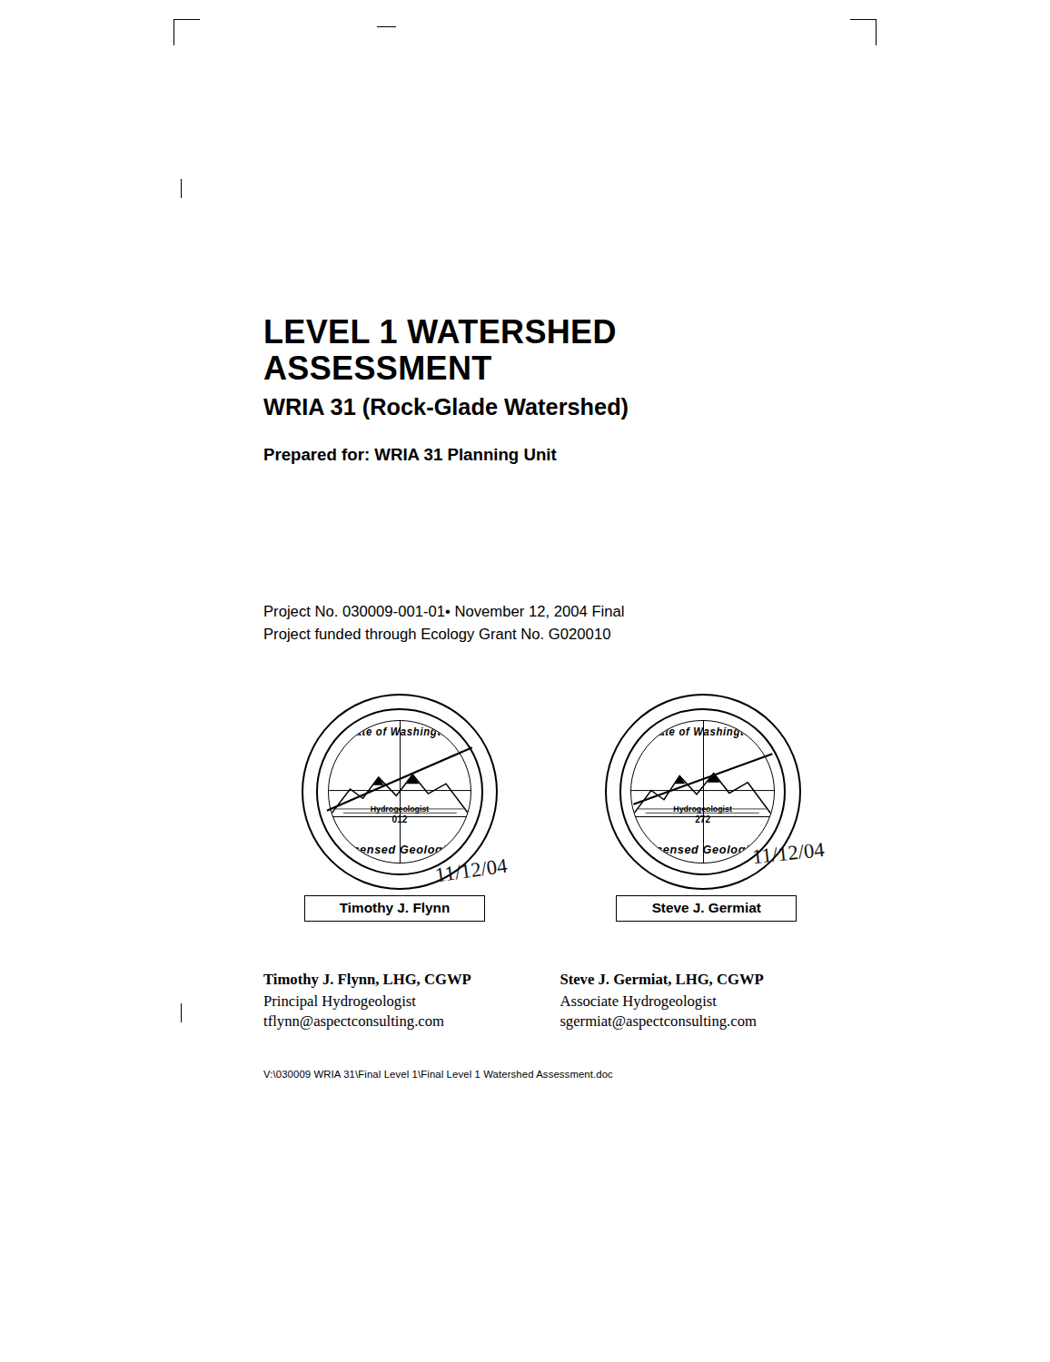LEVEL 1 WATERSHED ASSESSMENT
WRIA 31 (Rock-Glade Watershed)
Prepared for: WRIA 31 Planning Unit
Project No. 030009-001-01• November 12, 2004 Final
Project funded through Ecology Grant No. G020010
State of Washington
Hydrogeologist012
Licensed Geologist
11/12/04
Timothy J. Flynn
State of Washington
Hydrogeologist272
Licensed Geologist
11/12/04
Steve J. Germiat
Timothy J. Flynn, LHG, CGWP
Principal Hydrogeologist
tflynn@aspectconsulting.com
Steve J. Germiat, LHG, CGWP
Associate Hydrogeologist
sgermiat@aspectconsulting.com
V:\030009 WRIA 31\Final Level 1\Final Level 1 Watershed Assessment.doc